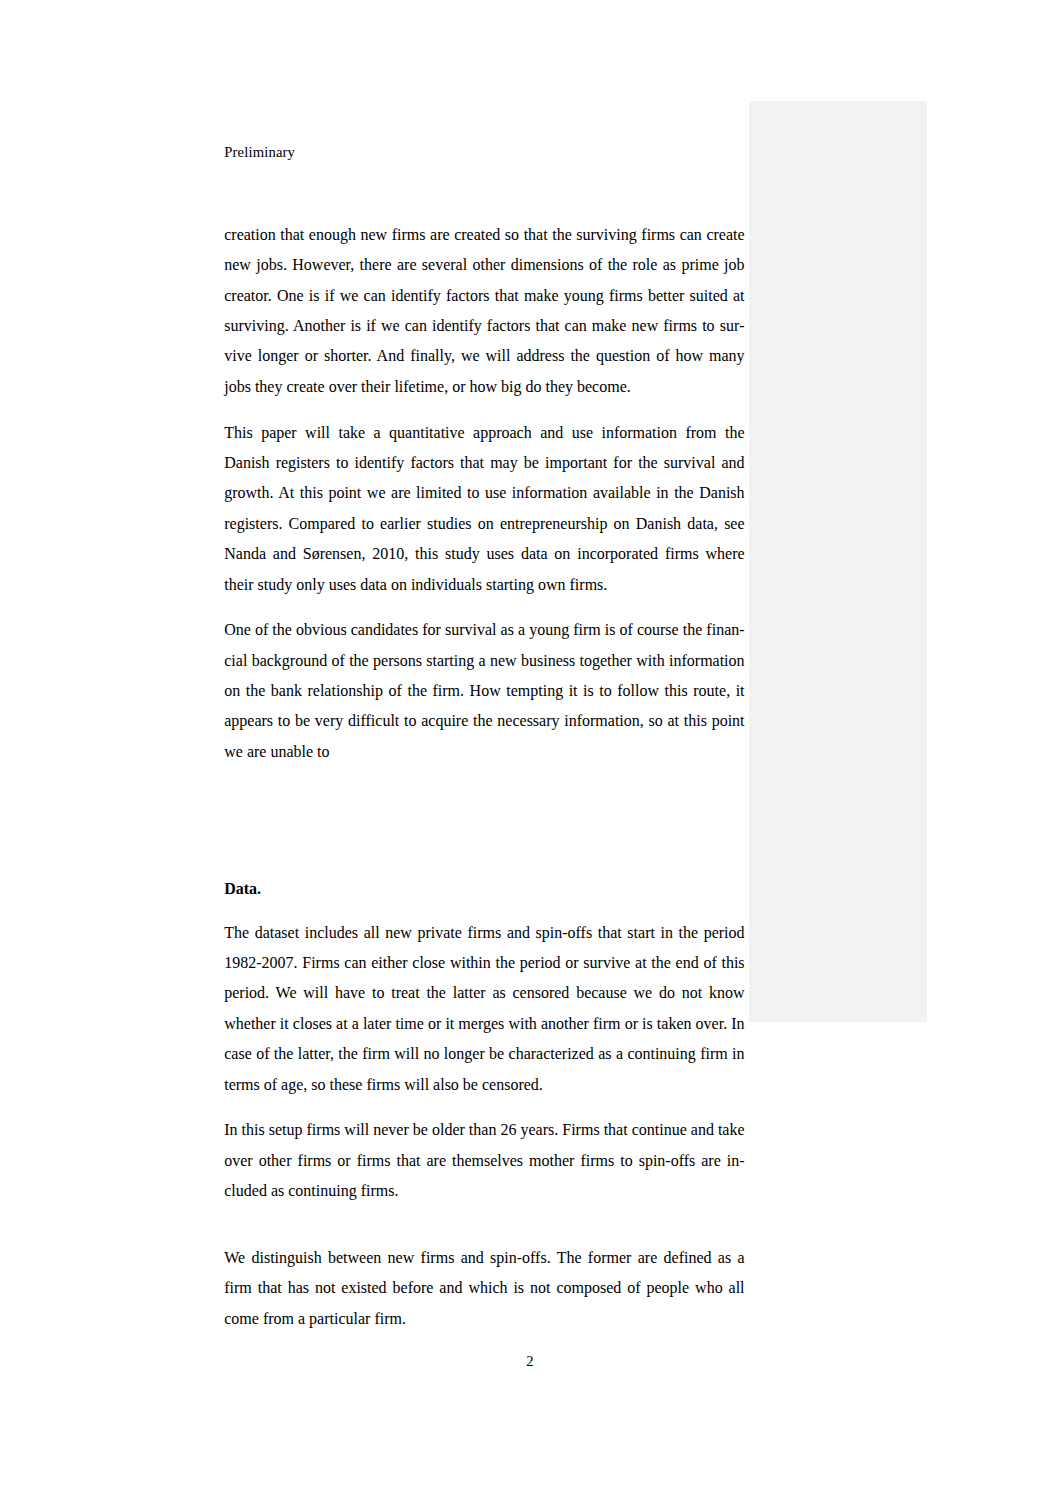Preliminary
creation that enough new firms are created so that the surviving firms can create new jobs. However, there are several other dimensions of the role as prime job creator. One is if we can identify factors that make young firms better suited at surviving. Another is if we can identify factors that can make new firms to survive longer or shorter. And finally, we will address the question of how many jobs they create over their lifetime, or how big do they become.
This paper will take a quantitative approach and use information from the Danish registers to identify factors that may be important for the survival and growth. At this point we are limited to use information available in the Danish registers. Compared to earlier studies on entrepreneurship on Danish data, see Nanda and Sørensen, 2010, this study uses data on incorporated firms where their study only uses data on individuals starting own firms.
One of the obvious candidates for survival as a young firm is of course the financial background of the persons starting a new business together with information on the bank relationship of the firm. How tempting it is to follow this route, it appears to be very difficult to acquire the necessary information, so at this point we are unable to
Data.
The dataset includes all new private firms and spin-offs that start in the period 1982-2007. Firms can either close within the period or survive at the end of this period. We will have to treat the latter as censored because we do not know whether it closes at a later time or it merges with another firm or is taken over. In case of the latter, the firm will no longer be characterized as a continuing firm in terms of age, so these firms will also be censored.
In this setup firms will never be older than 26 years. Firms that continue and take over other firms or firms that are themselves mother firms to spin-offs are included as continuing firms.
We distinguish between new firms and spin-offs. The former are defined as a firm that has not existed before and which is not composed of people who all come from a particular firm.
2